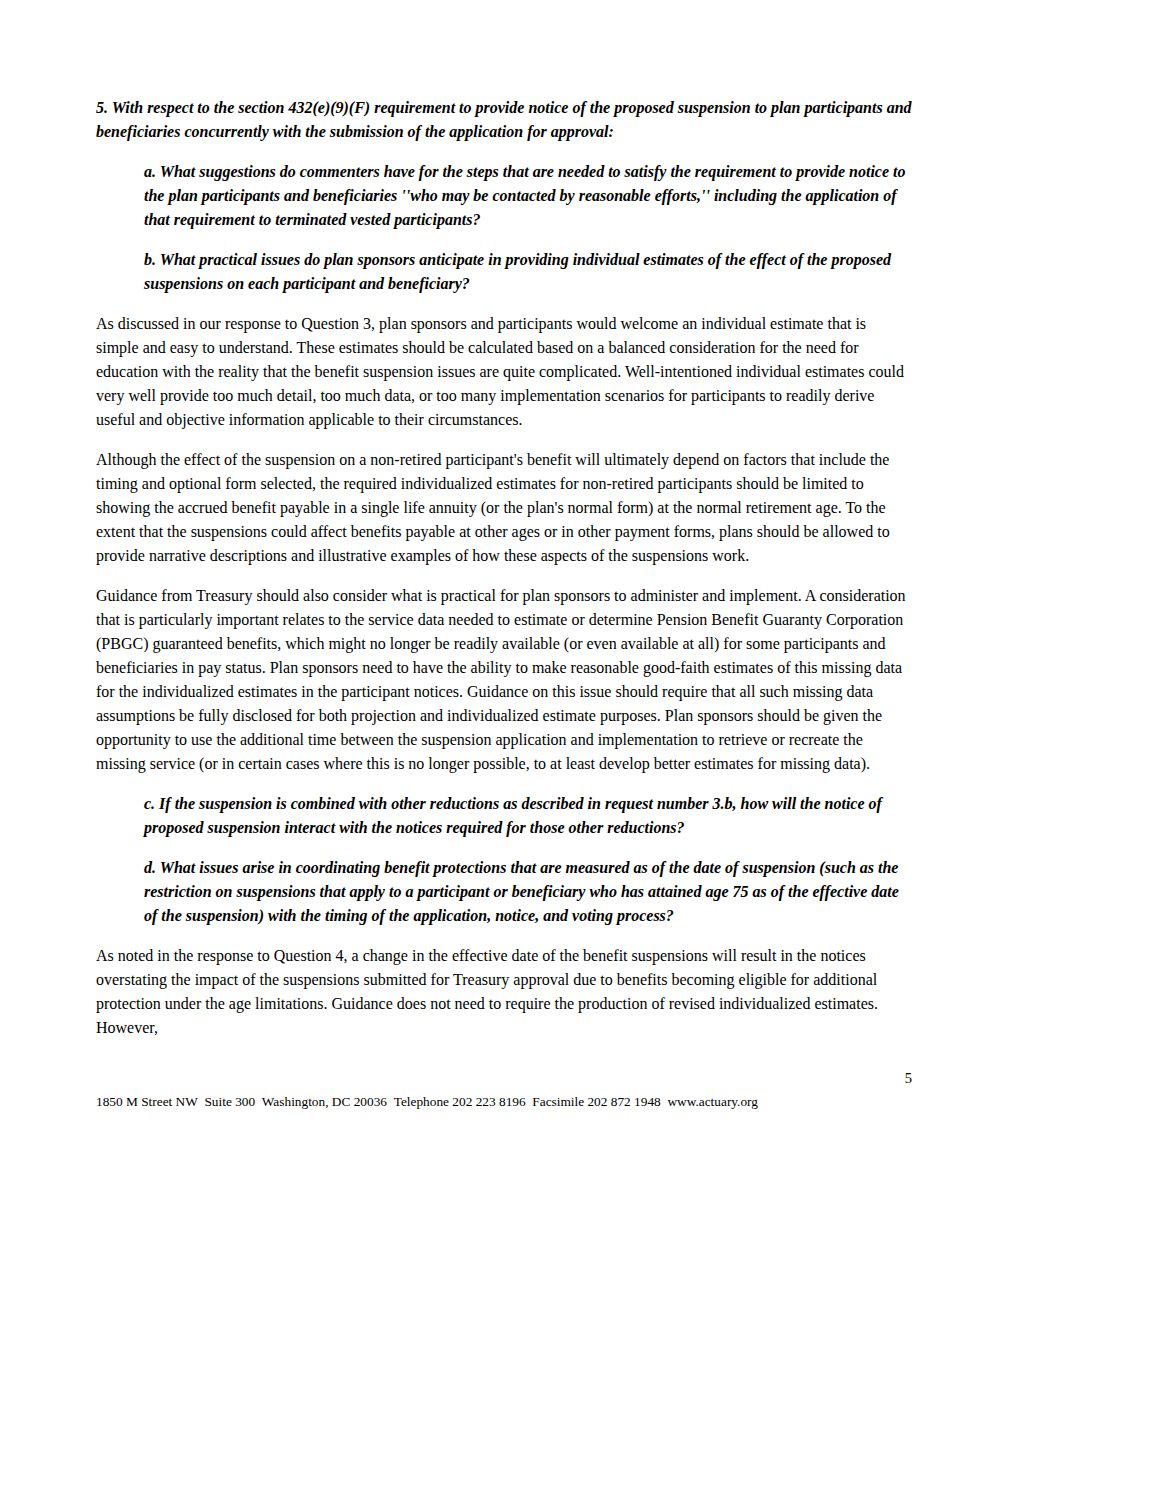5. With respect to the section 432(e)(9)(F) requirement to provide notice of the proposed suspension to plan participants and beneficiaries concurrently with the submission of the application for approval:
a. What suggestions do commenters have for the steps that are needed to satisfy the requirement to provide notice to the plan participants and beneficiaries ''who may be contacted by reasonable efforts,'' including the application of that requirement to terminated vested participants?
b. What practical issues do plan sponsors anticipate in providing individual estimates of the effect of the proposed suspensions on each participant and beneficiary?
As discussed in our response to Question 3, plan sponsors and participants would welcome an individual estimate that is simple and easy to understand. These estimates should be calculated based on a balanced consideration for the need for education with the reality that the benefit suspension issues are quite complicated. Well-intentioned individual estimates could very well provide too much detail, too much data, or too many implementation scenarios for participants to readily derive useful and objective information applicable to their circumstances.
Although the effect of the suspension on a non-retired participant's benefit will ultimately depend on factors that include the timing and optional form selected, the required individualized estimates for non-retired participants should be limited to showing the accrued benefit payable in a single life annuity (or the plan's normal form) at the normal retirement age. To the extent that the suspensions could affect benefits payable at other ages or in other payment forms, plans should be allowed to provide narrative descriptions and illustrative examples of how these aspects of the suspensions work.
Guidance from Treasury should also consider what is practical for plan sponsors to administer and implement. A consideration that is particularly important relates to the service data needed to estimate or determine Pension Benefit Guaranty Corporation (PBGC) guaranteed benefits, which might no longer be readily available (or even available at all) for some participants and beneficiaries in pay status. Plan sponsors need to have the ability to make reasonable good-faith estimates of this missing data for the individualized estimates in the participant notices. Guidance on this issue should require that all such missing data assumptions be fully disclosed for both projection and individualized estimate purposes. Plan sponsors should be given the opportunity to use the additional time between the suspension application and implementation to retrieve or recreate the missing service (or in certain cases where this is no longer possible, to at least develop better estimates for missing data).
c. If the suspension is combined with other reductions as described in request number 3.b, how will the notice of proposed suspension interact with the notices required for those other reductions?
d. What issues arise in coordinating benefit protections that are measured as of the date of suspension (such as the restriction on suspensions that apply to a participant or beneficiary who has attained age 75 as of the effective date of the suspension) with the timing of the application, notice, and voting process?
As noted in the response to Question 4, a change in the effective date of the benefit suspensions will result in the notices overstating the impact of the suspensions submitted for Treasury approval due to benefits becoming eligible for additional protection under the age limitations. Guidance does not need to require the production of revised individualized estimates. However,
5
1850 M Street NW Suite 300 Washington, DC 20036 Telephone 202 223 8196 Facsimile 202 872 1948 www.actuary.org